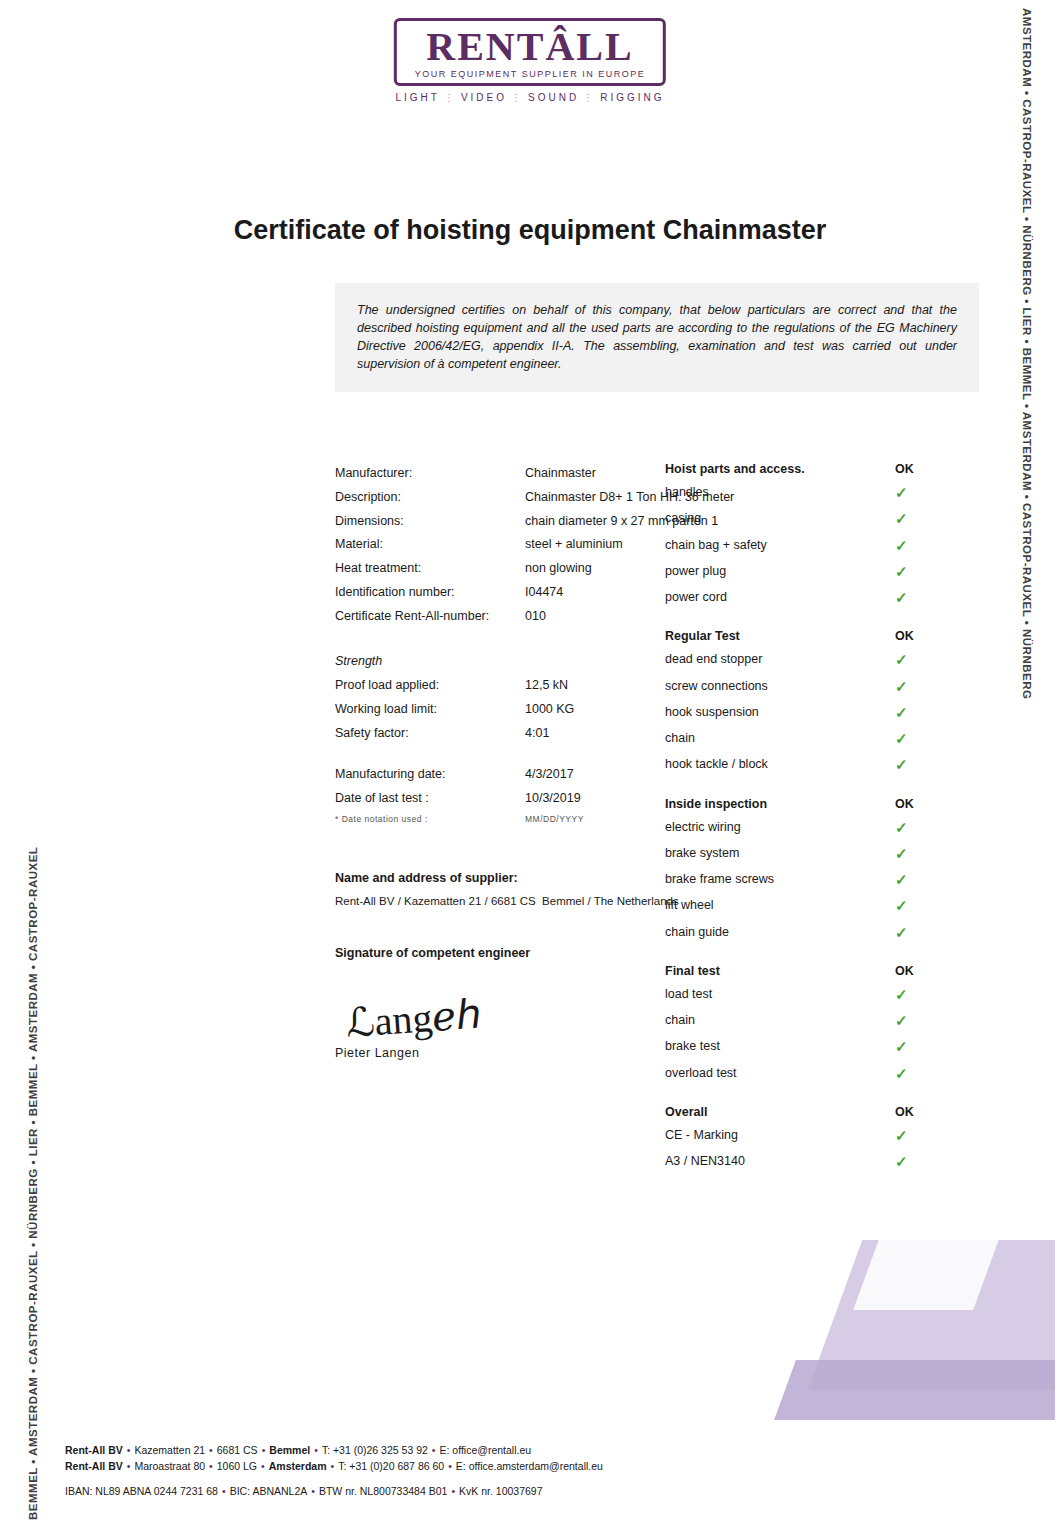BEMMEL • AMSTERDAM • CASTROP-RAUXEL • NÜRNBERG • LIER • BEMMEL • AMSTERDAM • CASTROP-RAUXEL
AMSTERDAM • CASTROP-RAUXEL • NÜRNBERG • LIER • BEMMEL • AMSTERDAM • CASTROP-RAUXEL • NÜRNBERG
RENTÂLL
Your equipment supplier in Europe
LIGHT⋮VIDEO⋮SOUND⋮RIGGING
Certificate of hoisting equipment Chainmaster
The undersigned certifies on behalf of this company, that below particulars are correct and that the described hoisting equipment and all the used parts are according to the regulations of the EG Machinery Directive 2006/42/EG, appendix II-A. The assembling, examination and test was carried out under supervision of à competent engineer.
Manufacturer:
Chainmaster
Description:
Chainmaster D8+ 1 Ton HH. 36 meter
Dimensions:
chain diameter 9 x 27 mm parten 1
Material:
steel + aluminium
Heat treatment:
non glowing
Identification number:
I04474
Certificate Rent-All-number:
010
Strength
Proof load applied:
12,5 kN
Working load limit:
1000 KG
Safety factor:
4:01
Manufacturing date:
4/3/2017
Date of last test :
10/3/2019
* Date notation used :
MM/DD/YYYY
Name and address of supplier:
Rent-All BV / Kazematten 21 / 6681 CS Bemmel / The Netherlands
Signature of competent engineer
ℒangℯℎ
Pieter Langen
Hoist parts and access.
OK
handles
✓
casing
✓
chain bag + safety
✓
power plug
✓
power cord
✓
Regular Test
OK
dead end stopper
✓
screw connections
✓
hook suspension
✓
chain
✓
hook tackle / block
✓
Inside inspection
OK
electric wiring
✓
brake system
✓
brake frame screws
✓
lift wheel
✓
chain guide
✓
Final test
OK
load test
✓
chain
✓
brake test
✓
overload test
✓
Overall
OK
CE - Marking
✓
A3 / NEN3140
✓
Rent-All BV•Kazematten 21•6681 CS•Bemmel•T: +31 (0)26 325 53 92•E: office@rentall.eu
Rent-All BV•Maroastraat 80•1060 LG•Amsterdam•T: +31 (0)20 687 86 60•E: office.amsterdam@rentall.eu
IBAN: NL89 ABNA 0244 7231 68•BIC: ABNANL2A•BTW nr. NL800733484 B01•KvK nr. 10037697